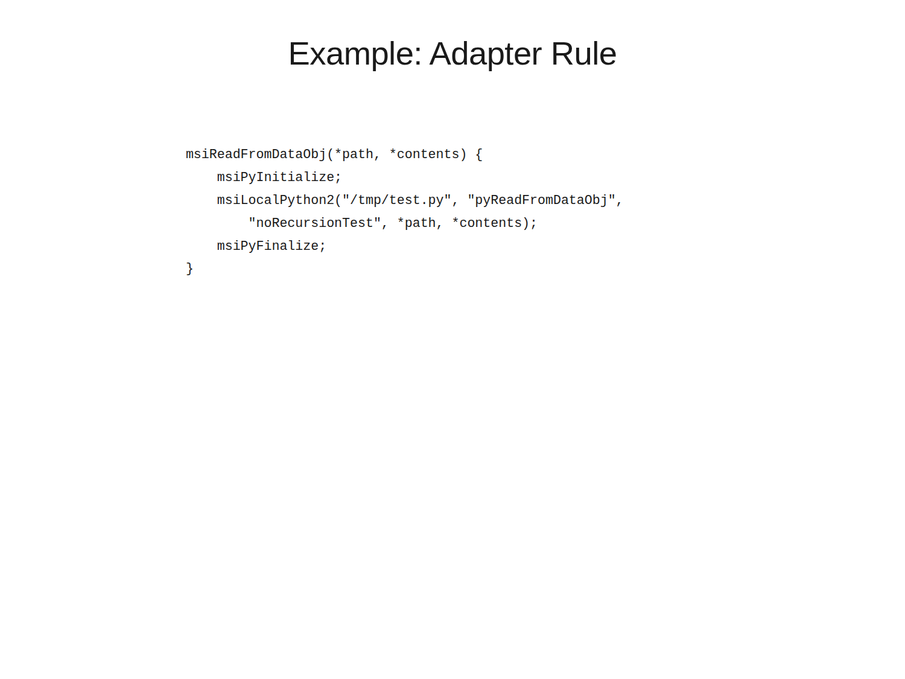Example: Adapter Rule
msiReadFromDataObj(*path, *contents) {
    msiPyInitialize;
    msiLocalPython2("/tmp/test.py", "pyReadFromDataObj",
        "noRecursionTest", *path, *contents);
    msiPyFinalize;
}